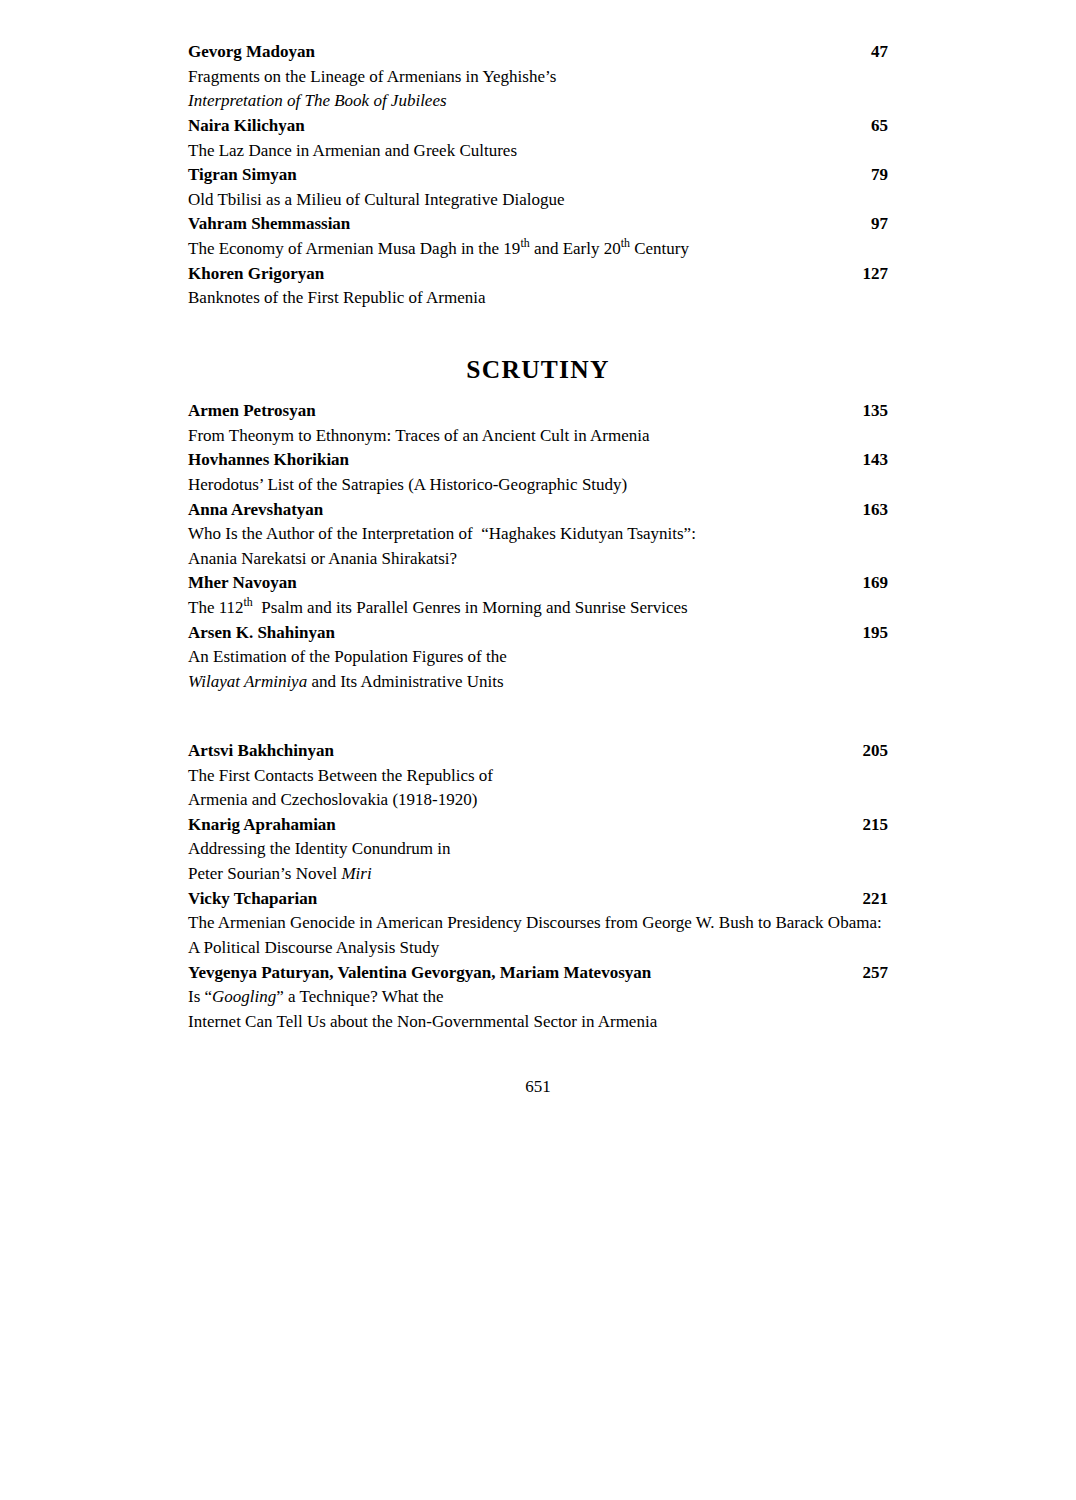Gevorg Madoyan 47
Fragments on the Lineage of Armenians in Yeghishe’s
Interpretation of The Book of Jubilees
Naira Kilichyan 65
The Laz Dance in Armenian and Greek Cultures
Tigran Simyan 79
Old Tbilisi as a Milieu of Cultural Integrative Dialogue
Vahram Shemmassian 97
The Economy of Armenian Musa Dagh in the 19th and Early 20th Century
Khoren Grigoryan 127
Banknotes of the First Republic of Armenia
SCRUTINY
Armen Petrosyan 135
From Theonym to Ethnonym: Traces of an Ancient Cult in Armenia
Hovhannes Khorikian 143
Herodotus’ List of the Satrapies (A Historico-Geographic Study)
Anna Arevshatyan 163
Who Is the Author of the Interpretation of “Haghakes Kidutyan Tsaynits”:
Anania Narekatsi or Anania Shirakatsi?
Mher Navoyan 169
The 112th Psalm and its Parallel Genres in Morning and Sunrise Services
Arsen K. Shahinyan 195
An Estimation of the Population Figures of the
Wilayat Arminiya and Its Administrative Units
Artsvi Bakhchinyan 205
The First Contacts Between the Republics of
Armenia and Czechoslovakia (1918-1920)
Knarig Aprahamian 215
Addressing the Identity Conundrum in
Peter Sourian’s Novel Miri
Vicky Tchaparian 221
The Armenian Genocide in American Presidency Discourses from George W. Bush to Barack Obama: A Political Discourse Analysis Study
Yevgenya Paturyan, Valentina Gevorgyan, Mariam Matevosyan 257
Is “Googling” a Technique? What the
Internet Can Tell Us about the Non-Governmental Sector in Armenia
651